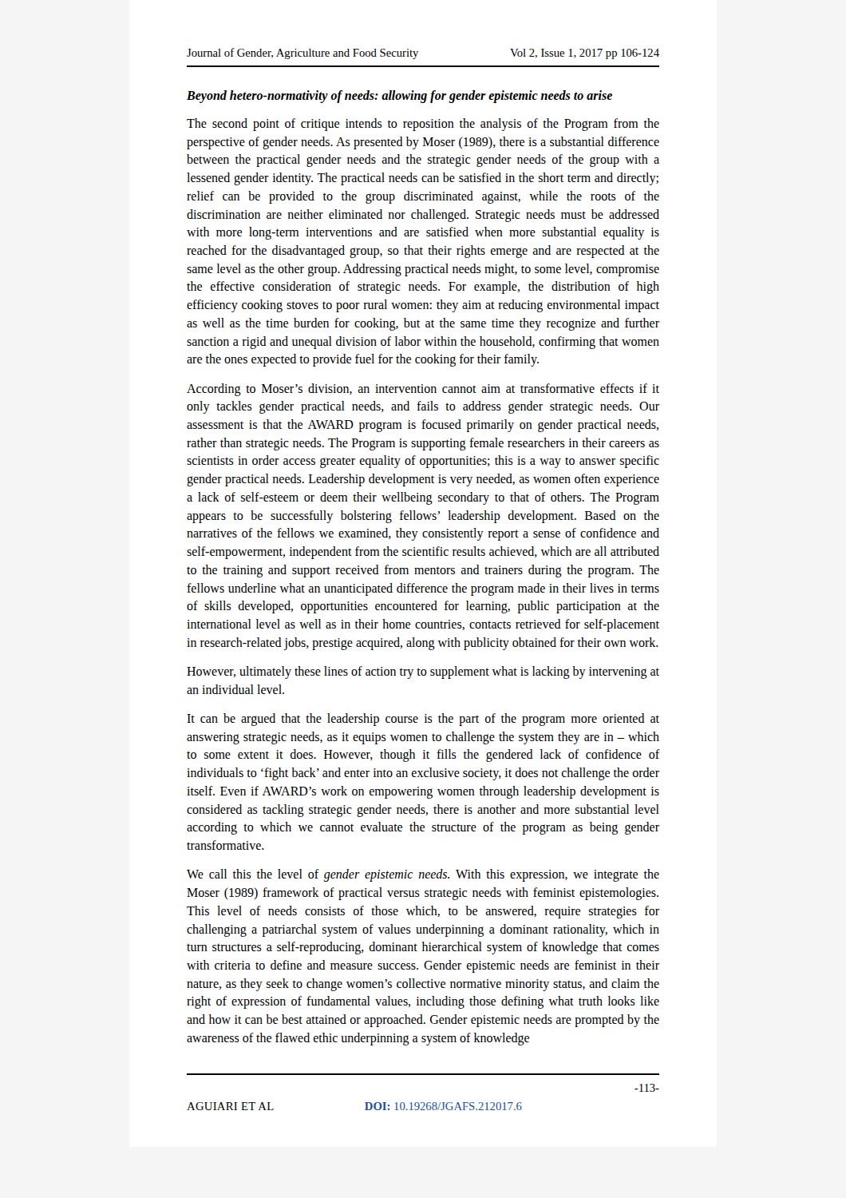Journal of Gender, Agriculture and Food Security Vol 2, Issue 1, 2017 pp 106-124
Beyond hetero-normativity of needs: allowing for gender epistemic needs to arise
The second point of critique intends to reposition the analysis of the Program from the perspective of gender needs. As presented by Moser (1989), there is a substantial difference between the practical gender needs and the strategic gender needs of the group with a lessened gender identity. The practical needs can be satisfied in the short term and directly; relief can be provided to the group discriminated against, while the roots of the discrimination are neither eliminated nor challenged. Strategic needs must be addressed with more long-term interventions and are satisfied when more substantial equality is reached for the disadvantaged group, so that their rights emerge and are respected at the same level as the other group. Addressing practical needs might, to some level, compromise the effective consideration of strategic needs. For example, the distribution of high efficiency cooking stoves to poor rural women: they aim at reducing environmental impact as well as the time burden for cooking, but at the same time they recognize and further sanction a rigid and unequal division of labor within the household, confirming that women are the ones expected to provide fuel for the cooking for their family.
According to Moser’s division, an intervention cannot aim at transformative effects if it only tackles gender practical needs, and fails to address gender strategic needs. Our assessment is that the AWARD program is focused primarily on gender practical needs, rather than strategic needs. The Program is supporting female researchers in their careers as scientists in order access greater equality of opportunities; this is a way to answer specific gender practical needs. Leadership development is very needed, as women often experience a lack of self-esteem or deem their wellbeing secondary to that of others. The Program appears to be successfully bolstering fellows’ leadership development. Based on the narratives of the fellows we examined, they consistently report a sense of confidence and self-empowerment, independent from the scientific results achieved, which are all attributed to the training and support received from mentors and trainers during the program. The fellows underline what an unanticipated difference the program made in their lives in terms of skills developed, opportunities encountered for learning, public participation at the international level as well as in their home countries, contacts retrieved for self-placement in research-related jobs, prestige acquired, along with publicity obtained for their own work.
However, ultimately these lines of action try to supplement what is lacking by intervening at an individual level.
It can be argued that the leadership course is the part of the program more oriented at answering strategic needs, as it equips women to challenge the system they are in – which to some extent it does. However, though it fills the gendered lack of confidence of individuals to ‘fight back’ and enter into an exclusive society, it does not challenge the order itself. Even if AWARD’s work on empowering women through leadership development is considered as tackling strategic gender needs, there is another and more substantial level according to which we cannot evaluate the structure of the program as being gender transformative.
We call this the level of gender epistemic needs. With this expression, we integrate the Moser (1989) framework of practical versus strategic needs with feminist epistemologies. This level of needs consists of those which, to be answered, require strategies for challenging a patriarchal system of values underpinning a dominant rationality, which in turn structures a self-reproducing, dominant hierarchical system of knowledge that comes with criteria to define and measure success. Gender epistemic needs are feminist in their nature, as they seek to change women’s collective normative minority status, and claim the right of expression of fundamental values, including those defining what truth looks like and how it can be best attained or approached. Gender epistemic needs are prompted by the awareness of the flawed ethic underpinning a system of knowledge
-113-
AGUIARI ET AL DOI: 10.19268/JGAFS.212017.6